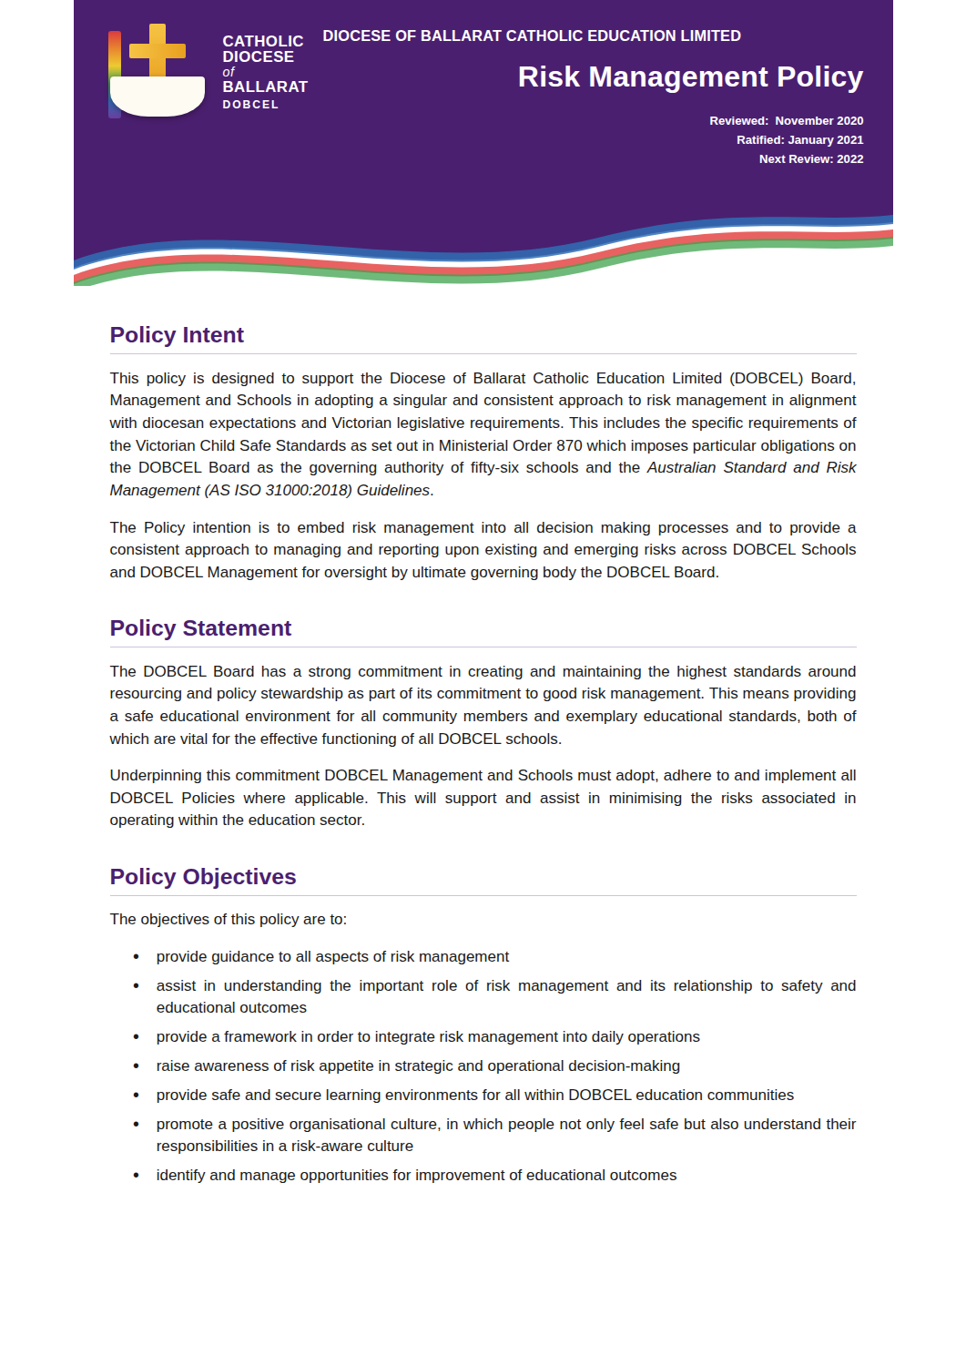Catholic
Diocese of Ballarat DOBCEL
DIOCESE OF BALLARAT CATHOLIC EDUCATION LIMITED
Risk Management Policy
Reviewed: November 2020
Ratified: January 2021
Next Review: 2022
Policy Intent
This policy is designed to support the Diocese of Ballarat Catholic Education Limited (DOBCEL) Board, Management and Schools in adopting a singular and consistent approach to risk management in alignment with diocesan expectations and Victorian legislative requirements. This includes the specific requirements of the Victorian Child Safe Standards as set out in Ministerial Order 870 which imposes particular obligations on the DOBCEL Board as the governing authority of fifty-six schools and the Australian Standard and Risk Management (AS ISO 31000:2018) Guidelines.
The Policy intention is to embed risk management into all decision making processes and to provide a consistent approach to managing and reporting upon existing and emerging risks across DOBCEL Schools and DOBCEL Management for oversight by ultimate governing body the DOBCEL Board.
Policy Statement
The DOBCEL Board has a strong commitment in creating and maintaining the highest standards around resourcing and policy stewardship as part of its commitment to good risk management. This means providing a safe educational environment for all community members and exemplary educational standards, both of which are vital for the effective functioning of all DOBCEL schools.
Underpinning this commitment DOBCEL Management and Schools must adopt, adhere to and implement all DOBCEL Policies where applicable. This will support and assist in minimising the risks associated in operating within the education sector.
Policy Objectives
The objectives of this policy are to:
provide guidance to all aspects of risk management
assist in understanding the important role of risk management and its relationship to safety and educational outcomes
provide a framework in order to integrate risk management into daily operations
raise awareness of risk appetite in strategic and operational decision-making
provide safe and secure learning environments for all within DOBCEL education communities
promote a positive organisational culture, in which people not only feel safe but also understand their responsibilities in a risk-aware culture
identify and manage opportunities for improvement of educational outcomes